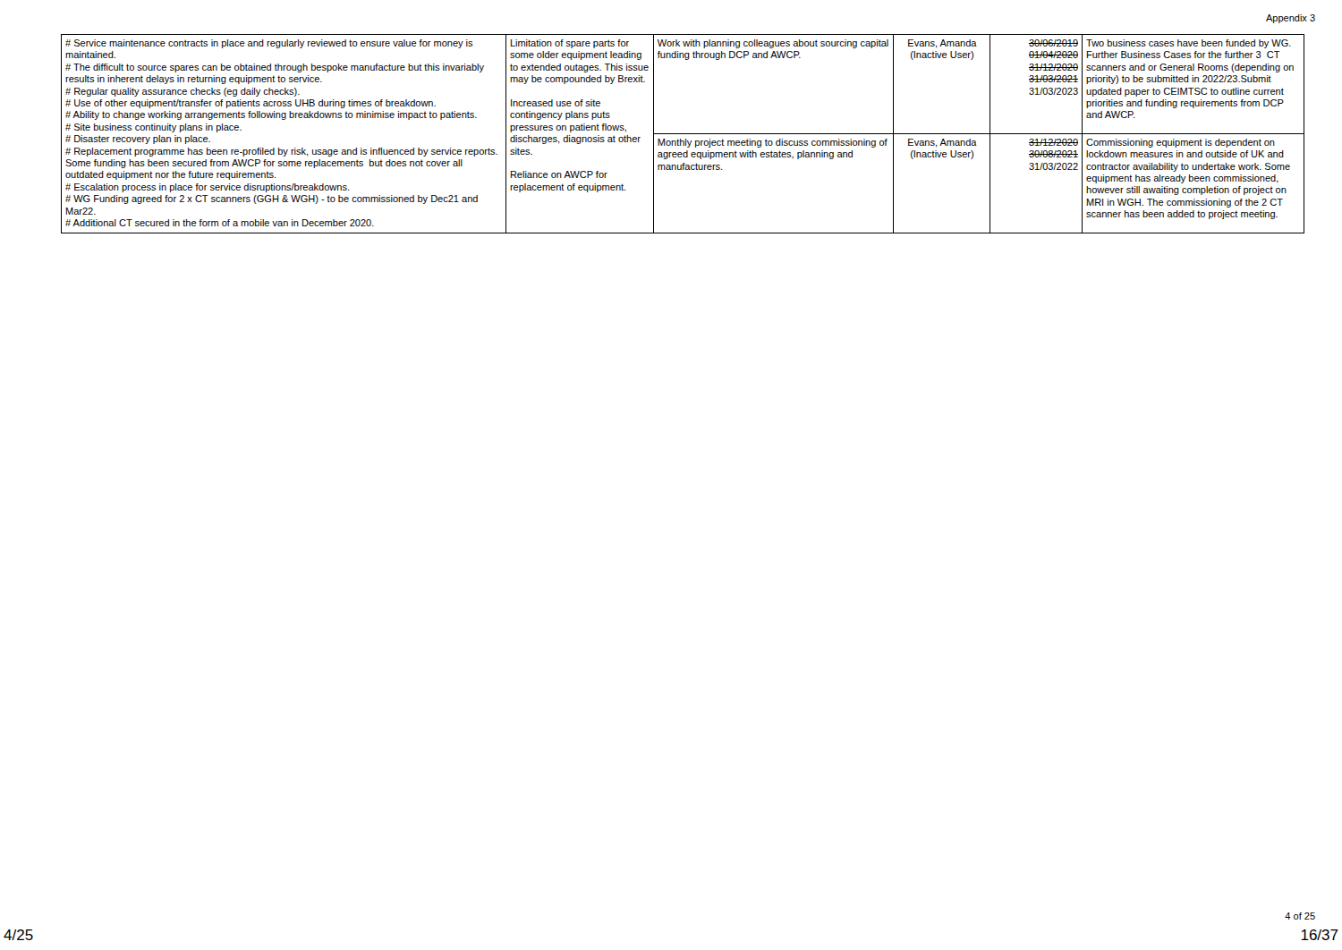Appendix 3
| # Service maintenance contracts in place and regularly reviewed to ensure value for money is maintained. # The difficult to source spares can be obtained through bespoke manufacture but this invariably results in inherent delays in returning equipment to service. # Regular quality assurance checks (eg daily checks). # Use of other equipment/transfer of patients across UHB during times of breakdown. # Ability to change working arrangements following breakdowns to minimise impact to patients. # Site business continuity plans in place. # Disaster recovery plan in place. # Replacement programme has been re-profiled by risk, usage and is influenced by service reports. Some funding has been secured from AWCP for some replacements but does not cover all outdated equipment nor the future requirements. # Escalation process in place for service disruptions/breakdowns. # WG Funding agreed for 2 x CT scanners (GGH & WGH) - to be commissioned by Dec21 and Mar22. # Additional CT secured in the form of a mobile van in December 2020. | Limitation of spare parts for some older equipment leading to extended outages. This issue may be compounded by Brexit. Increased use of site contingency plans puts pressures on patient flows, discharges, diagnosis at other sites. Reliance on AWCP for replacement of equipment. | Work with planning colleagues about sourcing capital funding through DCP and AWCP. | Evans, Amanda (Inactive User) | 30/06/2019 01/04/2020 31/12/2020 31/03/2021 31/03/2023 | Two business cases have been funded by WG. Further Business Cases for the further 3 CT scanners and or General Rooms (depending on priority) to be submitted in 2022/23.Submit updated paper to CEIMTSC to outline current priorities and funding requirements from DCP and AWCP. |
| Monthly project meeting to discuss commissioning of agreed equipment with estates, planning and manufacturers. | Evans, Amanda (Inactive User) | 31/12/2020 30/08/2021 31/03/2022 | Commissioning equipment is dependent on lockdown measures in and outside of UK and contractor availability to undertake work. Some equipment has already been commissioned, however still awaiting completion of project on MRI in WGH. The commissioning of the 2 CT scanner has been added to project meeting. |
4 of 25
4/25
16/37